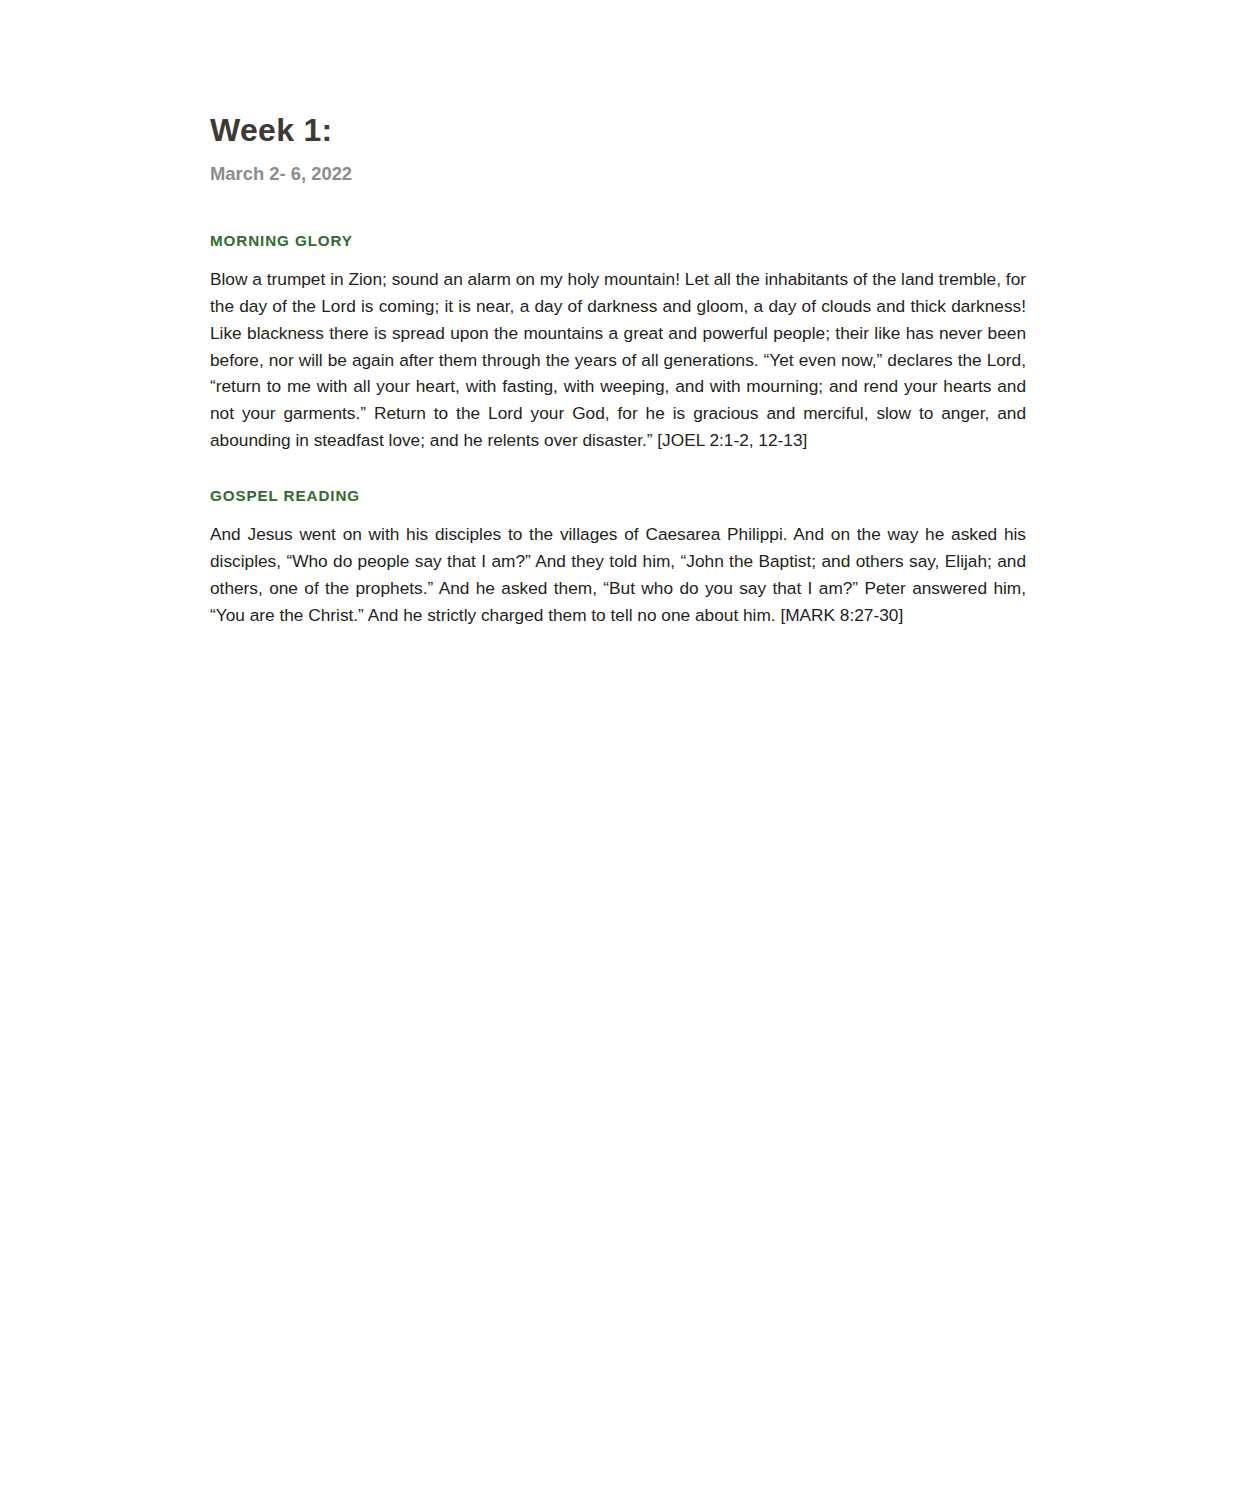Week 1:
March 2- 6, 2022
MORNING GLORY
Blow a trumpet in Zion; sound an alarm on my holy mountain! Let all the inhabitants of the land tremble, for the day of the Lord is coming; it is near, a day of darkness and gloom, a day of clouds and thick darkness! Like blackness there is spread upon the mountains a great and powerful people; their like has never been before, nor will be again after them through the years of all generations. “Yet even now,” declares the Lord, “return to me with all your heart, with fasting, with weeping, and with mourning; and rend your hearts and not your garments.” Return to the Lord your God, for he is gracious and merciful, slow to anger, and abounding in steadfast love; and he relents over disaster.” [JOEL 2:1-2, 12-13]
GOSPEL READING
And Jesus went on with his disciples to the villages of Caesarea Philippi. And on the way he asked his disciples, “Who do people say that I am?” And they told him, “John the Baptist; and others say, Elijah; and others, one of the prophets.” And he asked them, “But who do you say that I am?” Peter answered him, “You are the Christ.” And he strictly charged them to tell no one about him. [MARK 8:27-30]